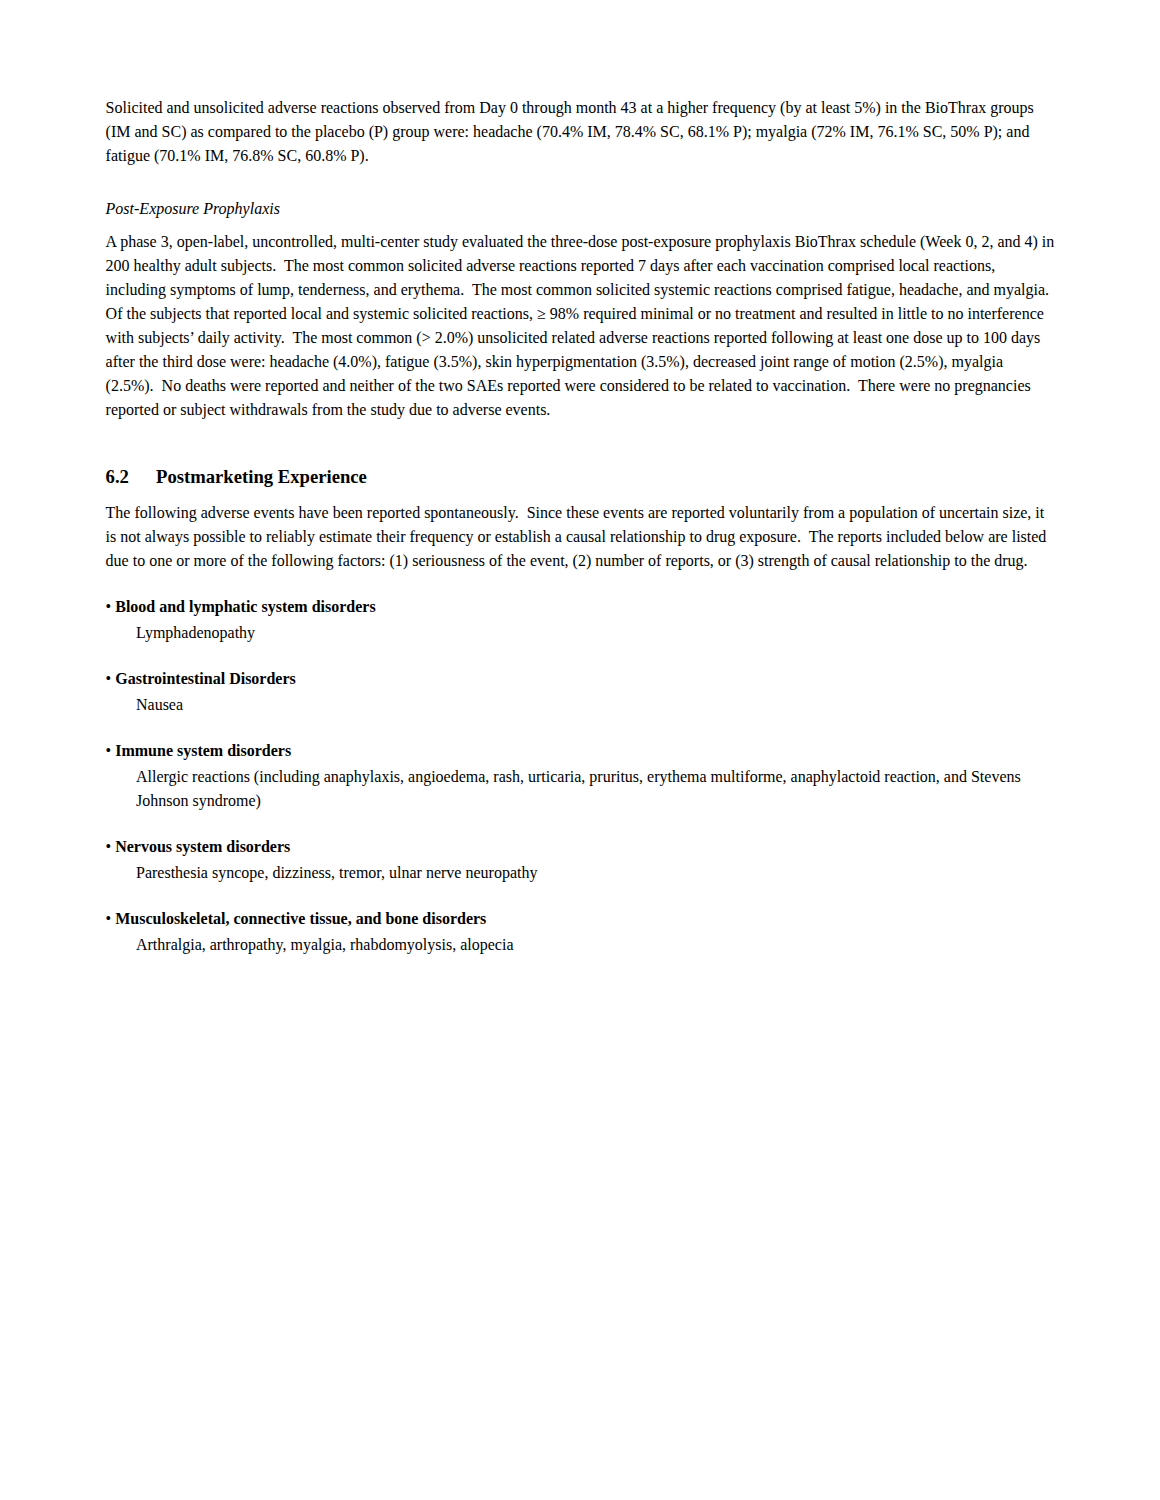Solicited and unsolicited adverse reactions observed from Day 0 through month 43 at a higher frequency (by at least 5%) in the BioThrax groups (IM and SC) as compared to the placebo (P) group were: headache (70.4% IM, 78.4% SC, 68.1% P); myalgia (72% IM, 76.1% SC, 50% P); and fatigue (70.1% IM, 76.8% SC, 60.8% P).
Post-Exposure Prophylaxis
A phase 3, open-label, uncontrolled, multi-center study evaluated the three-dose post-exposure prophylaxis BioThrax schedule (Week 0, 2, and 4) in 200 healthy adult subjects. The most common solicited adverse reactions reported 7 days after each vaccination comprised local reactions, including symptoms of lump, tenderness, and erythema. The most common solicited systemic reactions comprised fatigue, headache, and myalgia. Of the subjects that reported local and systemic solicited reactions, ≥ 98% required minimal or no treatment and resulted in little to no interference with subjects’ daily activity. The most common (> 2.0%) unsolicited related adverse reactions reported following at least one dose up to 100 days after the third dose were: headache (4.0%), fatigue (3.5%), skin hyperpigmentation (3.5%), decreased joint range of motion (2.5%), myalgia (2.5%). No deaths were reported and neither of the two SAEs reported were considered to be related to vaccination. There were no pregnancies reported or subject withdrawals from the study due to adverse events.
6.2 Postmarketing Experience
The following adverse events have been reported spontaneously. Since these events are reported voluntarily from a population of uncertain size, it is not always possible to reliably estimate their frequency or establish a causal relationship to drug exposure. The reports included below are listed due to one or more of the following factors: (1) seriousness of the event, (2) number of reports, or (3) strength of causal relationship to the drug.
• Blood and lymphatic system disorders
Lymphadenopathy
• Gastrointestinal Disorders
Nausea
• Immune system disorders
Allergic reactions (including anaphylaxis, angioedema, rash, urticaria, pruritus, erythema multiforme, anaphylactoid reaction, and Stevens Johnson syndrome)
• Nervous system disorders
Paresthesia syncope, dizziness, tremor, ulnar nerve neuropathy
• Musculoskeletal, connective tissue, and bone disorders
Arthralgia, arthropathy, myalgia, rhabdomyolysis, alopecia